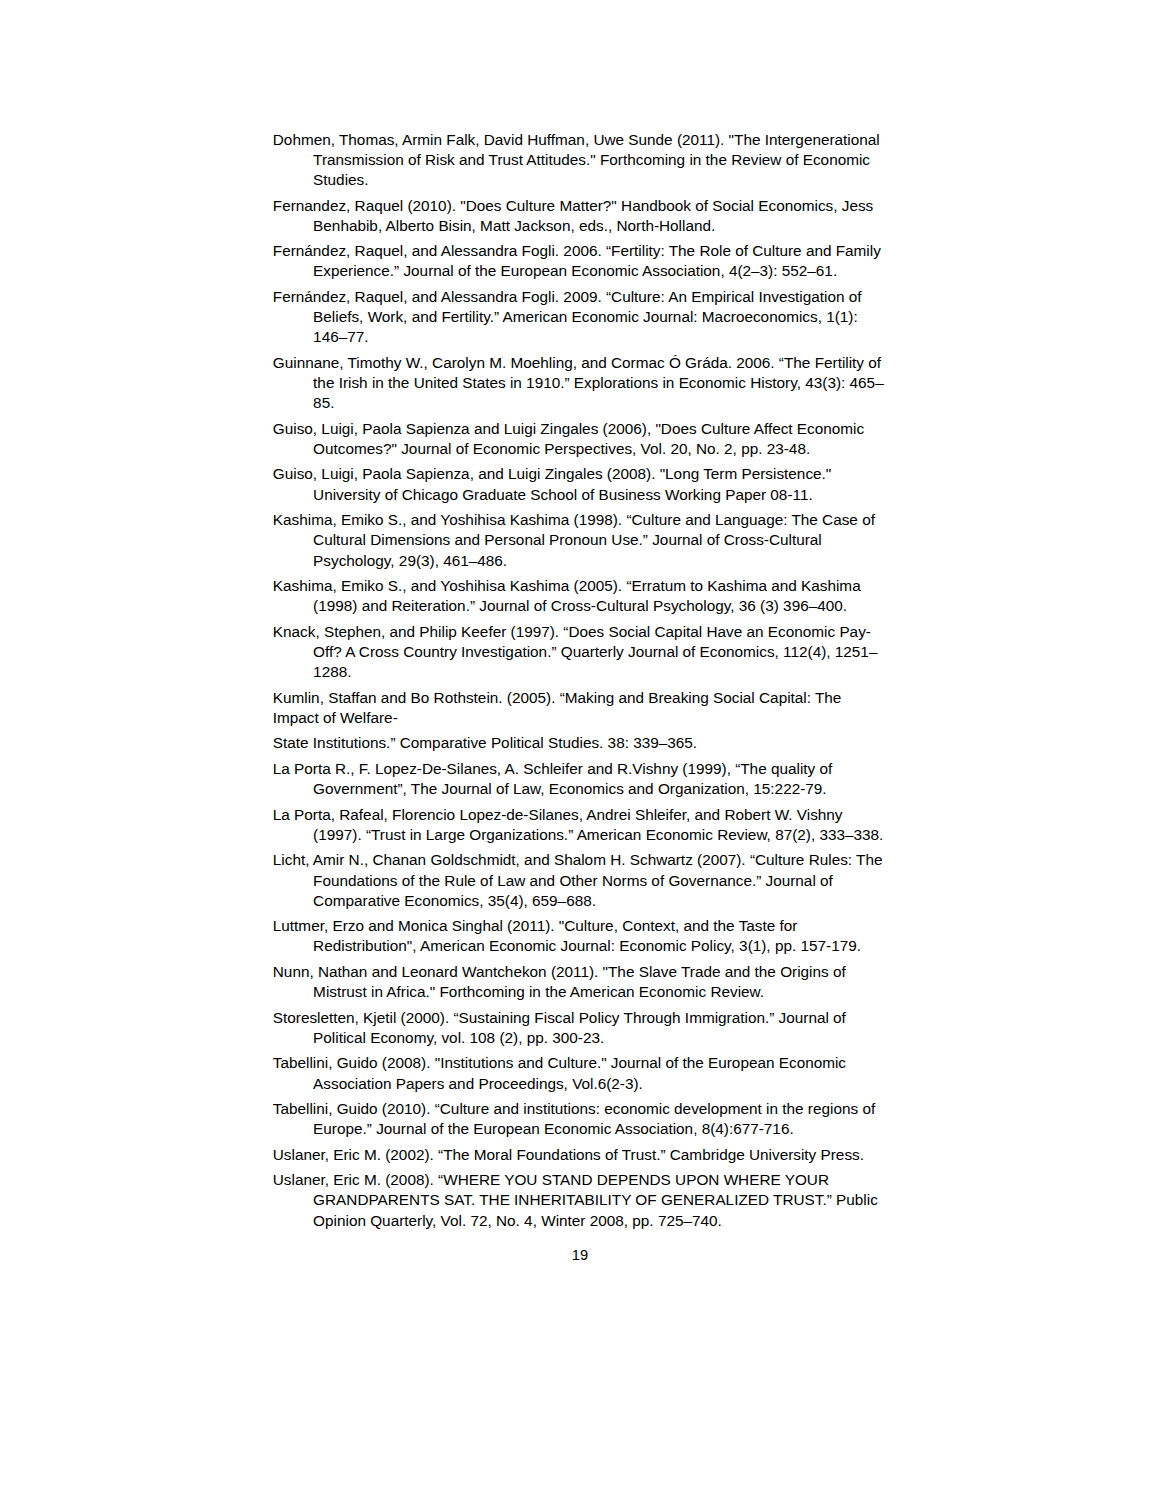Dohmen, Thomas, Armin Falk, David Huffman, Uwe Sunde (2011). "The Intergenerational Transmission of Risk and Trust Attitudes." Forthcoming in the Review of Economic Studies.
Fernandez, Raquel (2010). "Does Culture Matter?" Handbook of Social Economics, Jess Benhabib, Alberto Bisin, Matt Jackson, eds., North-Holland.
Fernández, Raquel, and Alessandra Fogli. 2006. “Fertility: The Role of Culture and Family Experience.” Journal of the European Economic Association, 4(2–3): 552–61.
Fernández, Raquel, and Alessandra Fogli. 2009. “Culture: An Empirical Investigation of Beliefs, Work, and Fertility.” American Economic Journal: Macroeconomics, 1(1): 146–77.
Guinnane, Timothy W., Carolyn M. Moehling, and Cormac Ó Gráda. 2006. “The Fertility of the Irish in the United States in 1910.” Explorations in Economic History, 43(3): 465–85.
Guiso, Luigi, Paola Sapienza and Luigi Zingales (2006), "Does Culture Affect Economic Outcomes?" Journal of Economic Perspectives, Vol. 20, No. 2, pp. 23-48.
Guiso, Luigi, Paola Sapienza, and Luigi Zingales (2008). "Long Term Persistence." University of Chicago Graduate School of Business Working Paper 08-11.
Kashima, Emiko S., and Yoshihisa Kashima (1998). “Culture and Language: The Case of Cultural Dimensions and Personal Pronoun Use.” Journal of Cross-Cultural Psychology, 29(3), 461–486.
Kashima, Emiko S., and Yoshihisa Kashima (2005). “Erratum to Kashima and Kashima (1998) and Reiteration.” Journal of Cross-Cultural Psychology, 36 (3) 396–400.
Knack, Stephen, and Philip Keefer (1997). “Does Social Capital Have an Economic Pay-Off? A Cross Country Investigation.” Quarterly Journal of Economics, 112(4), 1251–1288.
Kumlin, Staffan and Bo Rothstein. (2005). “Making and Breaking Social Capital: The Impact of Welfare-
State Institutions.” Comparative Political Studies. 38: 339–365.
La Porta R., F. Lopez-De-Silanes, A. Schleifer and R.Vishny (1999), “The quality of Government”, The Journal of Law, Economics and Organization, 15:222-79.
La Porta, Rafeal, Florencio Lopez-de-Silanes, Andrei Shleifer, and Robert W. Vishny (1997). “Trust in Large Organizations.” American Economic Review, 87(2), 333–338.
Licht, Amir N., Chanan Goldschmidt, and Shalom H. Schwartz (2007). “Culture Rules: The Foundations of the Rule of Law and Other Norms of Governance.” Journal of Comparative Economics, 35(4), 659–688.
Luttmer, Erzo and Monica Singhal (2011). "Culture, Context, and the Taste for Redistribution", American Economic Journal: Economic Policy, 3(1), pp. 157-179.
Nunn, Nathan and Leonard Wantchekon (2011). "The Slave Trade and the Origins of Mistrust in Africa." Forthcoming in the American Economic Review.
Storesletten, Kjetil (2000). “Sustaining Fiscal Policy Through Immigration.” Journal of Political Economy, vol. 108 (2), pp. 300-23.
Tabellini, Guido (2008). "Institutions and Culture." Journal of the European Economic Association Papers and Proceedings, Vol.6(2-3).
Tabellini, Guido (2010). “Culture and institutions: economic development in the regions of Europe.” Journal of the European Economic Association, 8(4):677-716.
Uslaner, Eric M. (2002). “The Moral Foundations of Trust.” Cambridge University Press.
Uslaner, Eric M. (2008). “WHERE YOU STAND DEPENDS UPON WHERE YOUR GRANDPARENTS SAT. THE INHERITABILITY OF GENERALIZED TRUST.” Public Opinion Quarterly, Vol. 72, No. 4, Winter 2008, pp. 725–740.
19